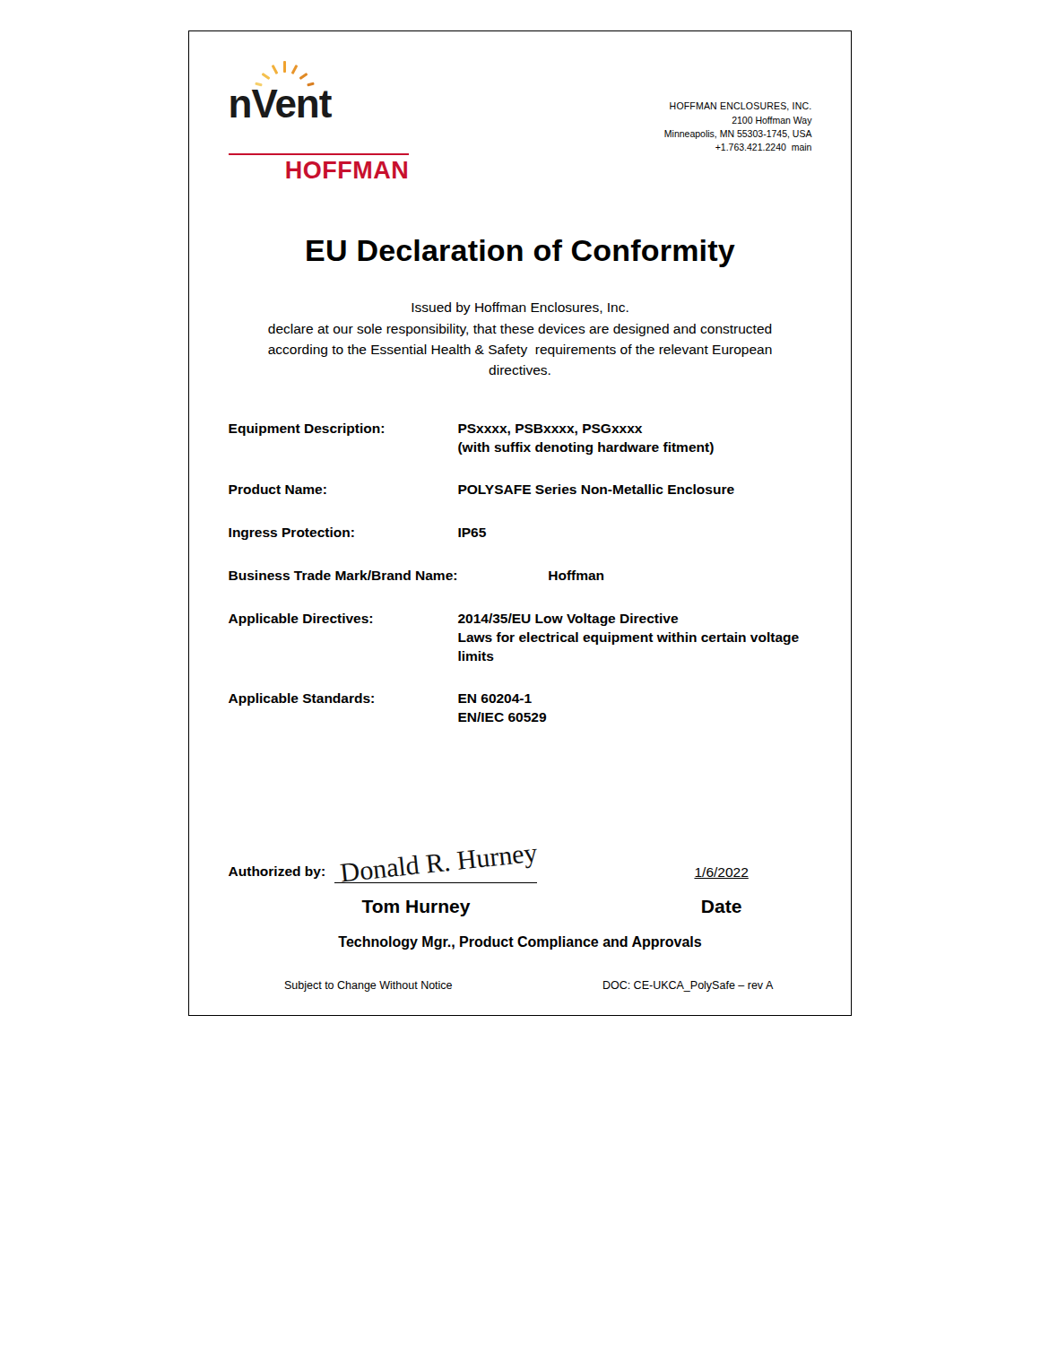nVent
HOFFMAN
HOFFMAN ENCLOSURES, INC.
2100 Hoffman Way
Minneapolis, MN 55303-1745, USA
+1.763.421.2240 main
EU Declaration of Conformity
Issued by Hoffman Enclosures, Inc.
declare at our sole responsibility, that these devices are designed and constructed according to the Essential Health & Safety requirements of the relevant European directives.
| Equipment Description: | PSxxxx, PSBxxxx, PSGxxxx (with suffix denoting hardware fitment) |
| Product Name: | POLYSAFE Series Non-Metallic Enclosure |
| Ingress Protection: | IP65 |
| Business Trade Mark/Brand Name: | Hoffman |
| Applicable Directives: | 2014/35/EU Low Voltage Directive Laws for electrical equipment within certain voltage limits |
| Applicable Standards: | EN 60204-1 EN/IEC 60529 |
Authorized by:
Donald R. Hurney
1/6/2022
Tom Hurney
Date
Technology Mgr., Product Compliance and Approvals
Subject to Change Without Notice
DOC: CE-UKCA_PolySafe – rev A